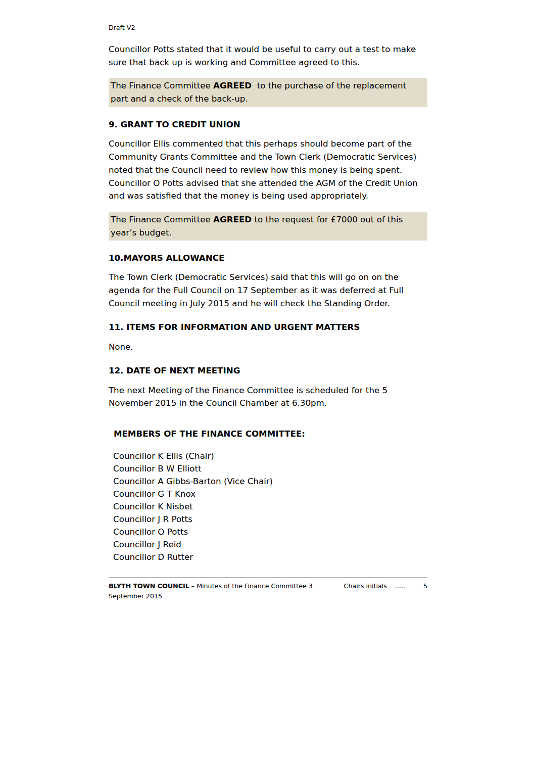Draft V2
Councillor Potts stated that it would be useful to carry out a test to make sure that back up is working and Committee agreed to this.
The Finance Committee AGREED to the purchase of the replacement part and a check of the back-up.
9. GRANT TO CREDIT UNION
Councillor Ellis commented that this perhaps should become part of the Community Grants Committee and the Town Clerk (Democratic Services) noted that the Council need to review how this money is being spent. Councillor O Potts advised that she attended the AGM of the Credit Union and was satisfied that the money is being used appropriately.
The Finance Committee AGREED to the request for £7000 out of this year’s budget.
10.MAYORS ALLOWANCE
The Town Clerk (Democratic Services) said that this will go on on the agenda for the Full Council on 17 September as it was deferred at Full Council meeting in July 2015 and he will check the Standing Order.
11. ITEMS FOR INFORMATION AND URGENT MATTERS
None.
12. DATE OF NEXT MEETING
The next Meeting of the Finance Committee is scheduled for the 5 November 2015 in the Council Chamber at 6.30pm.
MEMBERS OF THE FINANCE COMMITTEE:
Councillor K Ellis (Chair)
Councillor B W Elliott
Councillor A Gibbs-Barton (Vice Chair)
Councillor G T Knox
Councillor K Nisbet
Councillor J R Potts
Councillor O Potts
Councillor J Reid
Councillor D Rutter
BLYTH TOWN COUNCIL – Minutes of the Finance Committee 3 September 2015
Chairs initials ..... 5